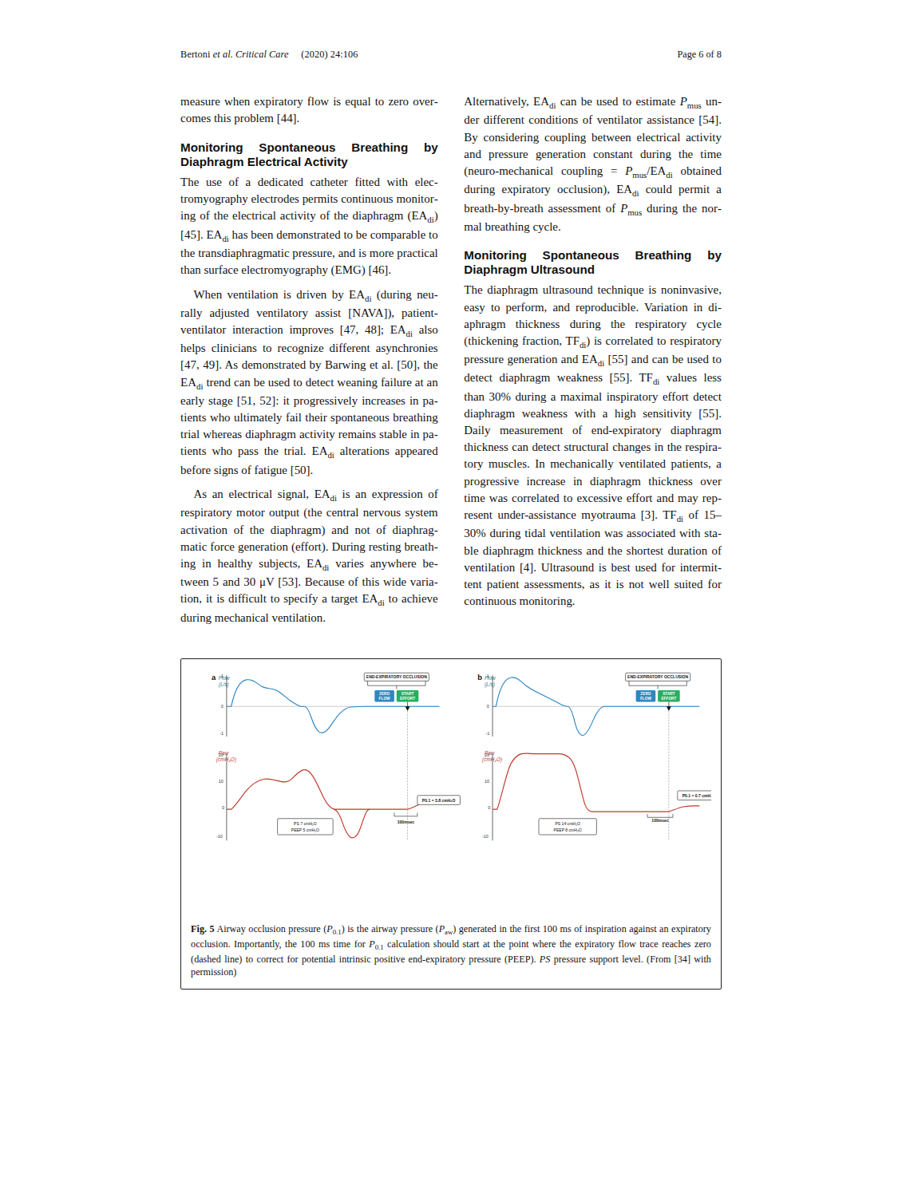Bertoni et al. Critical Care (2020) 24:106
Page 6 of 8
measure when expiratory flow is equal to zero overcomes this problem [44].
Monitoring Spontaneous Breathing by Diaphragm Electrical Activity
The use of a dedicated catheter fitted with electromyography electrodes permits continuous monitoring of the electrical activity of the diaphragm (EAdi) [45]. EAdi has been demonstrated to be comparable to the transdiaphragmatic pressure, and is more practical than surface electromyography (EMG) [46].
When ventilation is driven by EAdi (during neurally adjusted ventilatory assist [NAVA]), patient-ventilator interaction improves [47, 48]; EAdi also helps clinicians to recognize different asynchronies [47, 49]. As demonstrated by Barwing et al. [50], the EAdi trend can be used to detect weaning failure at an early stage [51, 52]: it progressively increases in patients who ultimately fail their spontaneous breathing trial whereas diaphragm activity remains stable in patients who pass the trial. EAdi alterations appeared before signs of fatigue [50].
As an electrical signal, EAdi is an expression of respiratory motor output (the central nervous system activation of the diaphragm) and not of diaphragmatic force generation (effort). During resting breathing in healthy subjects, EAdi varies anywhere between 5 and 30 μV [53]. Because of this wide variation, it is difficult to specify a target EAdi to achieve during mechanical ventilation.
Alternatively, EAdi can be used to estimate Pmus under different conditions of ventilator assistance [54]. By considering coupling between electrical activity and pressure generation constant during the time (neuro-mechanical coupling = Pmus/EAdi obtained during expiratory occlusion), EAdi could permit a breath-by-breath assessment of Pmus during the normal breathing cycle.
Monitoring Spontaneous Breathing by Diaphragm Ultrasound
The diaphragm ultrasound technique is noninvasive, easy to perform, and reproducible. Variation in diaphragm thickness during the respiratory cycle (thickening fraction, TFdi) is correlated to respiratory pressure generation and EAdi [55] and can be used to detect diaphragm weakness [55]. TFdi values less than 30% during a maximal inspiratory effort detect diaphragm weakness with a high sensitivity [55]. Daily measurement of end-expiratory diaphragm thickness can detect structural changes in the respiratory muscles. In mechanically ventilated patients, a progressive increase in diaphragm thickness over time was correlated to excessive effort and may represent under-assistance myotrauma [3]. TFdi of 15–30% during tidal ventilation was associated with stable diaphragm thickness and the shortest duration of ventilation [4]. Ultrasound is best used for intermittent patient assessments, as it is not well suited for continuous monitoring.
a Flow (L/s) 1 0 -1 END-EXPIRATORY OCCLUSION ZERO FLOW START EFFORT Paw (cmH₂O) 20 10 0 -10 P0.1 = 3.8 cmH₂O 100msec PS 7 cmH₂O PEEP 5 cmH₂O b Flow (L/s) 1 0 -1 END-EXPIRATORY OCCLUSION ZERO FLOW START EFFORT Paw (cmH₂O) 20 10 0 -10 P0.1 = 0.7 cmH₂O 100msec PS 14 cmH₂O PEEP 8 cmH₂O
Fig. 5 Airway occlusion pressure (P0.1) is the airway pressure (Paw) generated in the first 100 ms of inspiration against an expiratory occlusion. Importantly, the 100 ms time for P0.1 calculation should start at the point where the expiratory flow trace reaches zero (dashed line) to correct for potential intrinsic positive end-expiratory pressure (PEEP). PS pressure support level. (From [34] with permission)